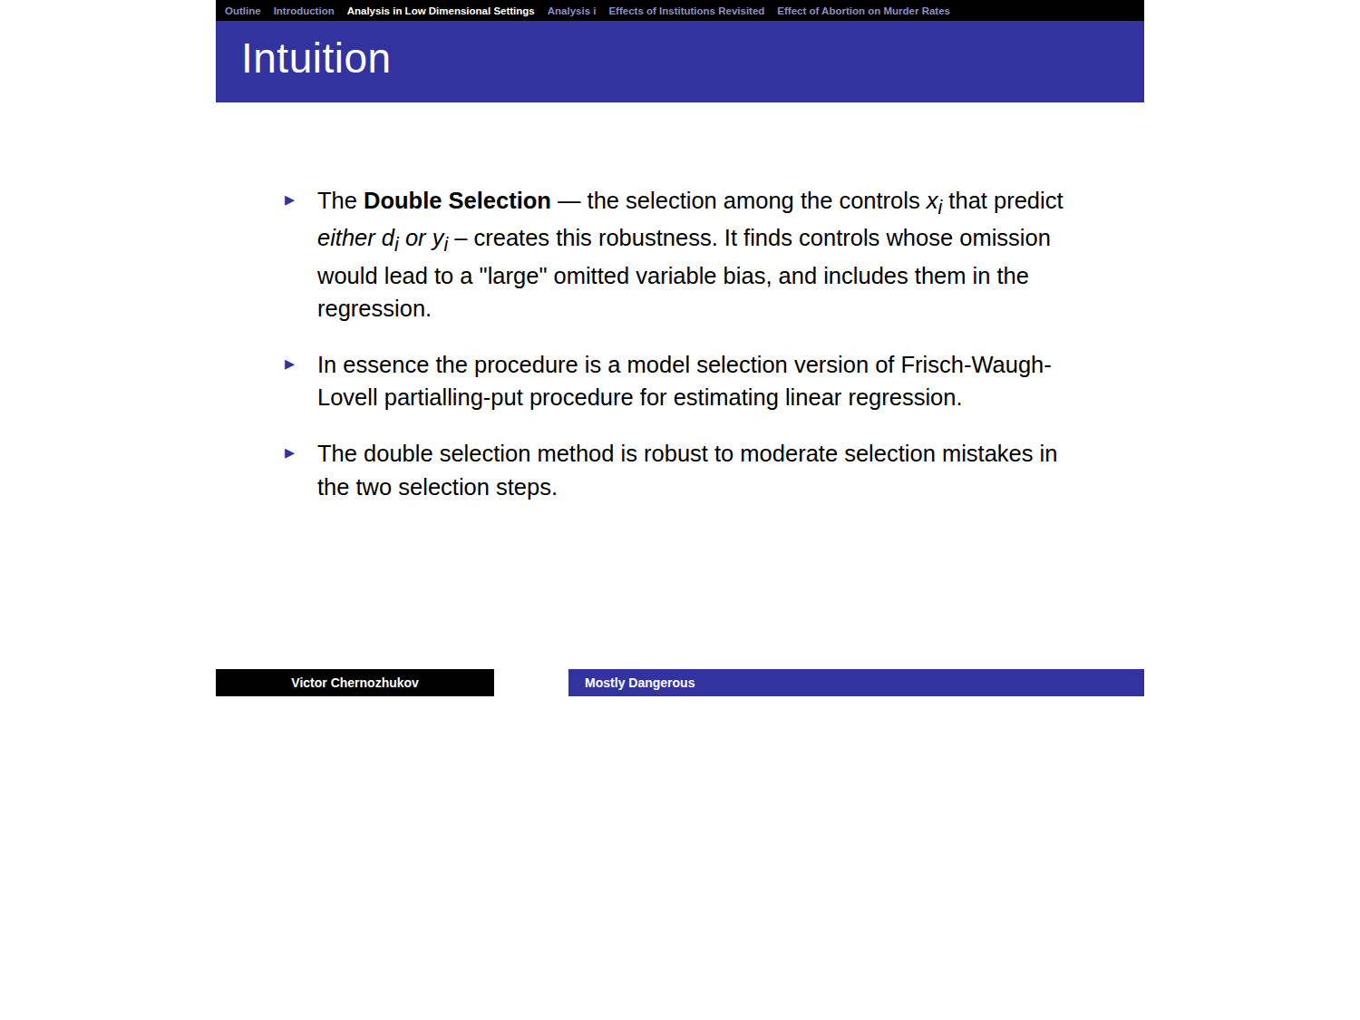Outline Introduction Analysis in Low Dimensional Settings Analysis i Effects of Institutions Revisited Effect of Abortion on Murder Rates
Intuition
The Double Selection — the selection among the controls xi that predict either di or yi – creates this robustness. It finds controls whose omission would lead to a "large" omitted variable bias, and includes them in the regression.
In essence the procedure is a model selection version of Frisch-Waugh-Lovell partialling-put procedure for estimating linear regression.
The double selection method is robust to moderate selection mistakes in the two selection steps.
Victor Chernozhukov
Mostly Dangerous